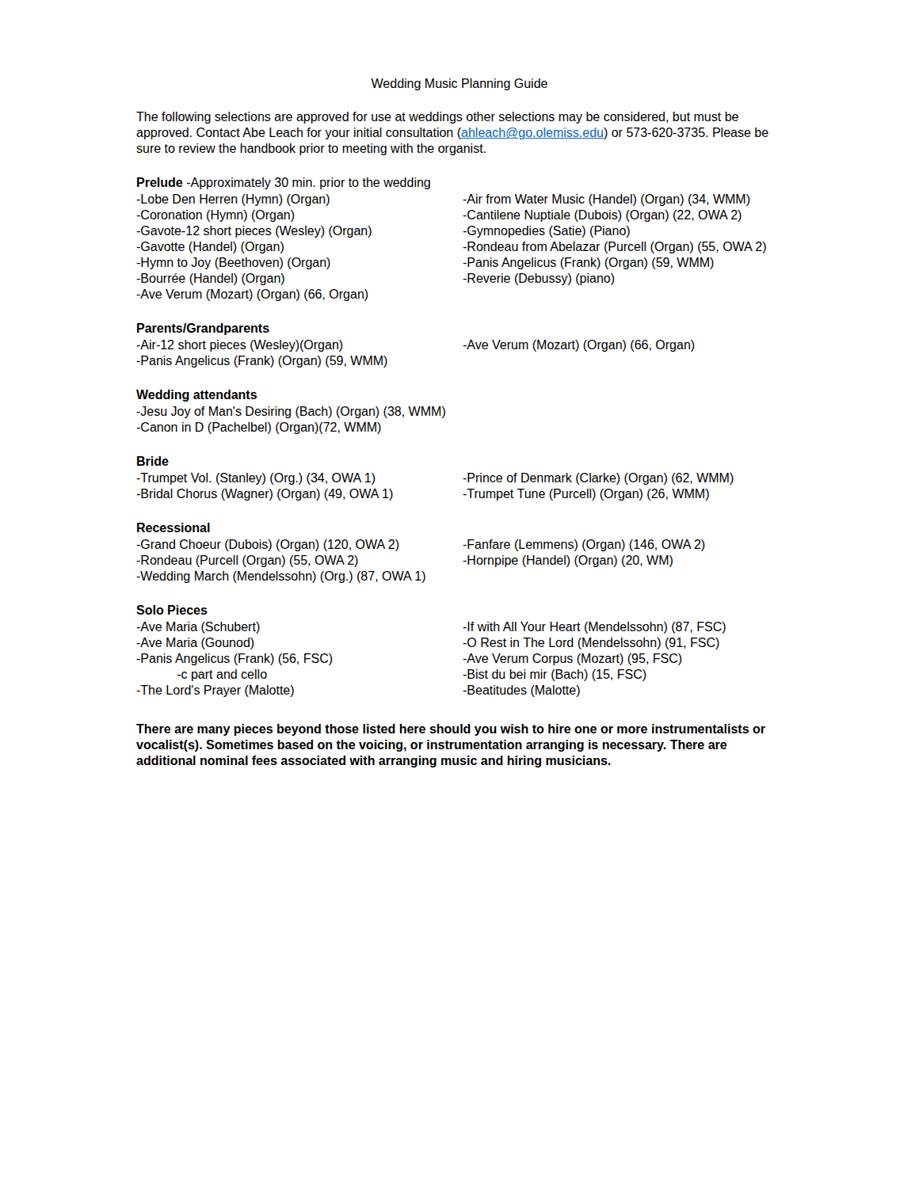Wedding Music Planning Guide
The following selections are approved for use at weddings other selections may be considered, but must be approved. Contact Abe Leach for your initial consultation (ahleach@go.olemiss.edu) or 573-620-3735. Please be sure to review the handbook prior to meeting with the organist.
Prelude -Approximately 30 min. prior to the wedding
-Lobe Den Herren (Hymn) (Organ)
-Air from Water Music (Handel) (Organ) (34, WMM)
-Coronation (Hymn) (Organ)
-Cantilene Nuptiale (Dubois) (Organ) (22, OWA 2)
-Gavote-12 short pieces (Wesley) (Organ)
-Gymnopedies (Satie) (Piano)
-Gavotte (Handel) (Organ)
-Rondeau from Abelazar (Purcell (Organ) (55, OWA 2)
-Hymn to Joy (Beethoven) (Organ)
-Panis Angelicus (Frank) (Organ) (59, WMM)
-Bourrée (Handel) (Organ)
-Reverie (Debussy) (piano)
-Ave Verum (Mozart) (Organ) (66, Organ)
Parents/Grandparents
-Air-12 short pieces (Wesley)(Organ)
-Ave Verum (Mozart) (Organ) (66, Organ)
-Panis Angelicus (Frank) (Organ) (59, WMM)
Wedding attendants
-Jesu Joy of Man's Desiring (Bach) (Organ) (38, WMM)
-Canon in D (Pachelbel) (Organ)(72, WMM)
Bride
-Trumpet Vol. (Stanley) (Org.) (34, OWA 1)
-Prince of Denmark (Clarke) (Organ) (62, WMM)
-Bridal Chorus (Wagner) (Organ) (49, OWA 1)
-Trumpet Tune (Purcell) (Organ) (26, WMM)
Recessional
-Grand Choeur (Dubois) (Organ) (120, OWA 2)
-Fanfare (Lemmens) (Organ) (146, OWA 2)
-Rondeau (Purcell (Organ) (55, OWA 2)
-Hornpipe (Handel) (Organ) (20, WM)
-Wedding March (Mendelssohn) (Org.) (87, OWA 1)
Solo Pieces
-Ave Maria (Schubert)
-If with All Your Heart (Mendelssohn) (87, FSC)
-Ave Maria (Gounod)
-O Rest in The Lord (Mendelssohn) (91, FSC)
-Panis Angelicus (Frank) (56, FSC)
-Ave Verum Corpus (Mozart) (95, FSC)
-c part and cello
-Bist du bei mir (Bach) (15, FSC)
-The Lord's Prayer (Malotte)
-Beatitudes (Malotte)
There are many pieces beyond those listed here should you wish to hire one or more instrumentalists or vocalist(s). Sometimes based on the voicing, or instrumentation arranging is necessary. There are additional nominal fees associated with arranging music and hiring musicians.